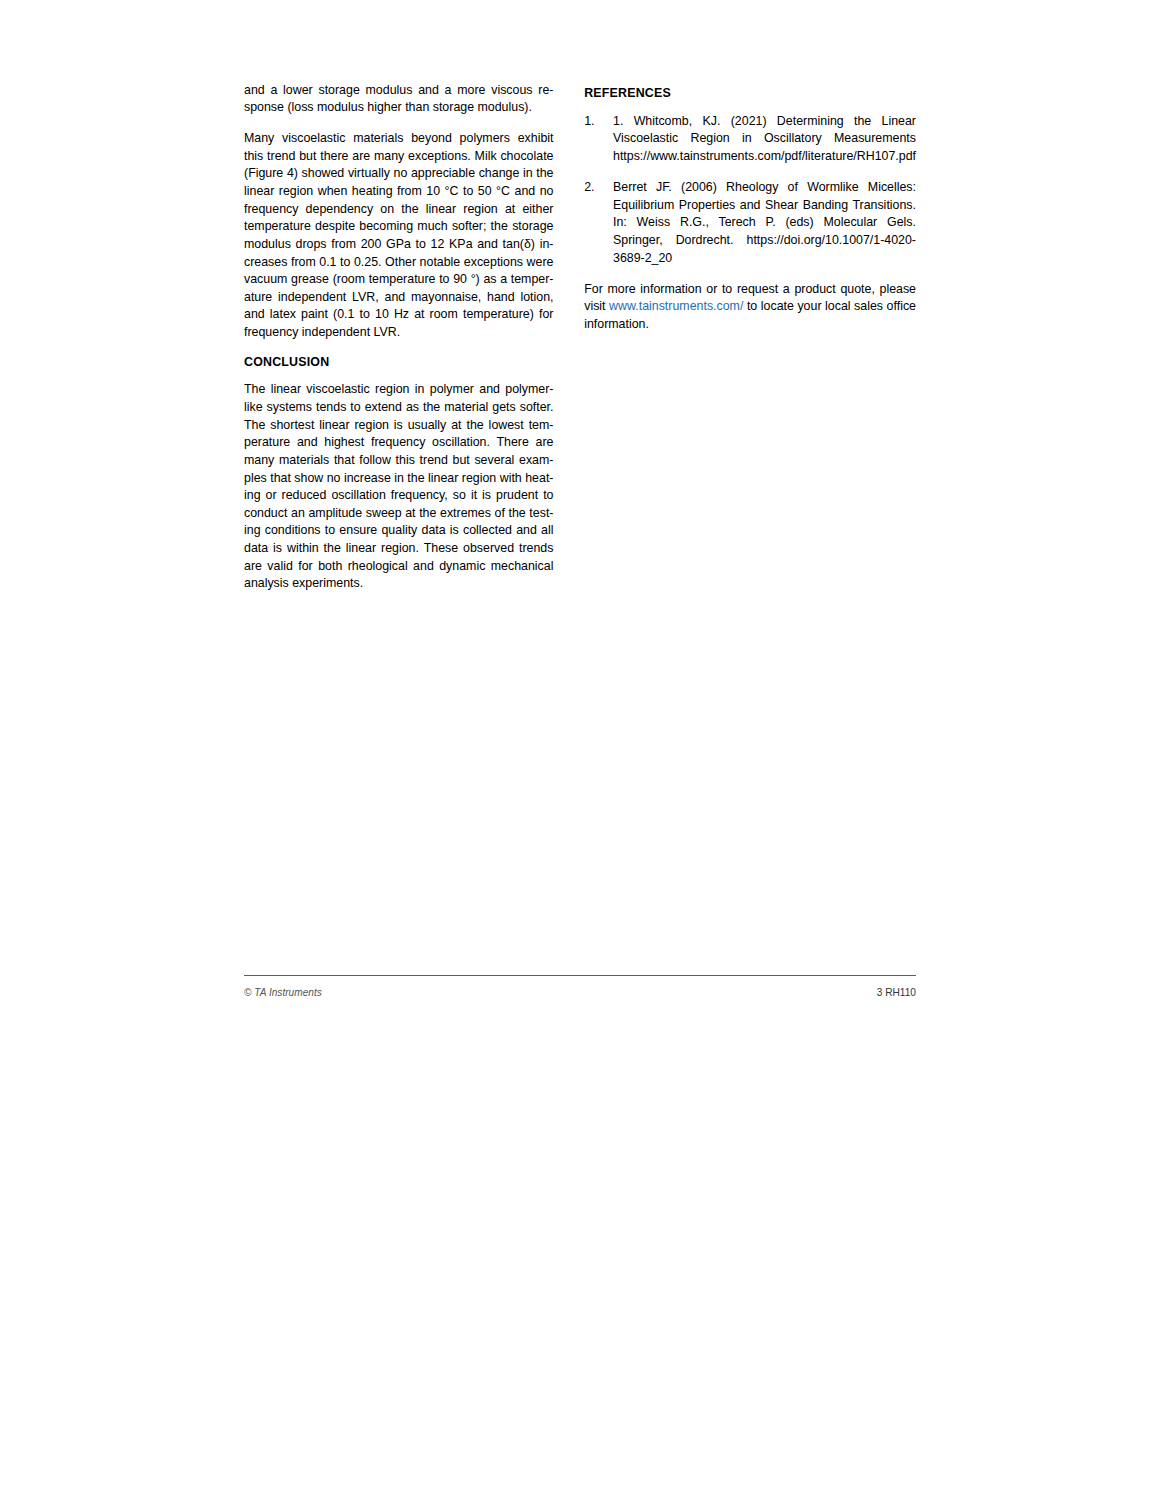and a lower storage modulus and a more viscous response (loss modulus higher than storage modulus).
Many viscoelastic materials beyond polymers exhibit this trend but there are many exceptions. Milk chocolate (Figure 4) showed virtually no appreciable change in the linear region when heating from 10 °C to 50 °C and no frequency dependency on the linear region at either temperature despite becoming much softer; the storage modulus drops from 200 GPa to 12 KPa and tan(δ) increases from 0.1 to 0.25. Other notable exceptions were vacuum grease (room temperature to 90 °) as a temperature independent LVR, and mayonnaise, hand lotion, and latex paint (0.1 to 10 Hz at room temperature) for frequency independent LVR.
CONCLUSION
The linear viscoelastic region in polymer and polymer-like systems tends to extend as the material gets softer. The shortest linear region is usually at the lowest temperature and highest frequency oscillation. There are many materials that follow this trend but several examples that show no increase in the linear region with heating or reduced oscillation frequency, so it is prudent to conduct an amplitude sweep at the extremes of the testing conditions to ensure quality data is collected and all data is within the linear region. These observed trends are valid for both rheological and dynamic mechanical analysis experiments.
REFERENCES
1. Whitcomb, KJ. (2021) Determining the Linear Viscoelastic Region in Oscillatory Measurements https://www.tainstruments.com/pdf/literature/RH107.pdf
Berret JF. (2006) Rheology of Wormlike Micelles: Equilibrium Properties and Shear Banding Transitions. In: Weiss R.G., Terech P. (eds) Molecular Gels. Springer, Dordrecht. https://doi.org/10.1007/1-4020-3689-2_20
For more information or to request a product quote, please visit www.tainstruments.com/ to locate your local sales office information.
© TA Instruments
3 RH110